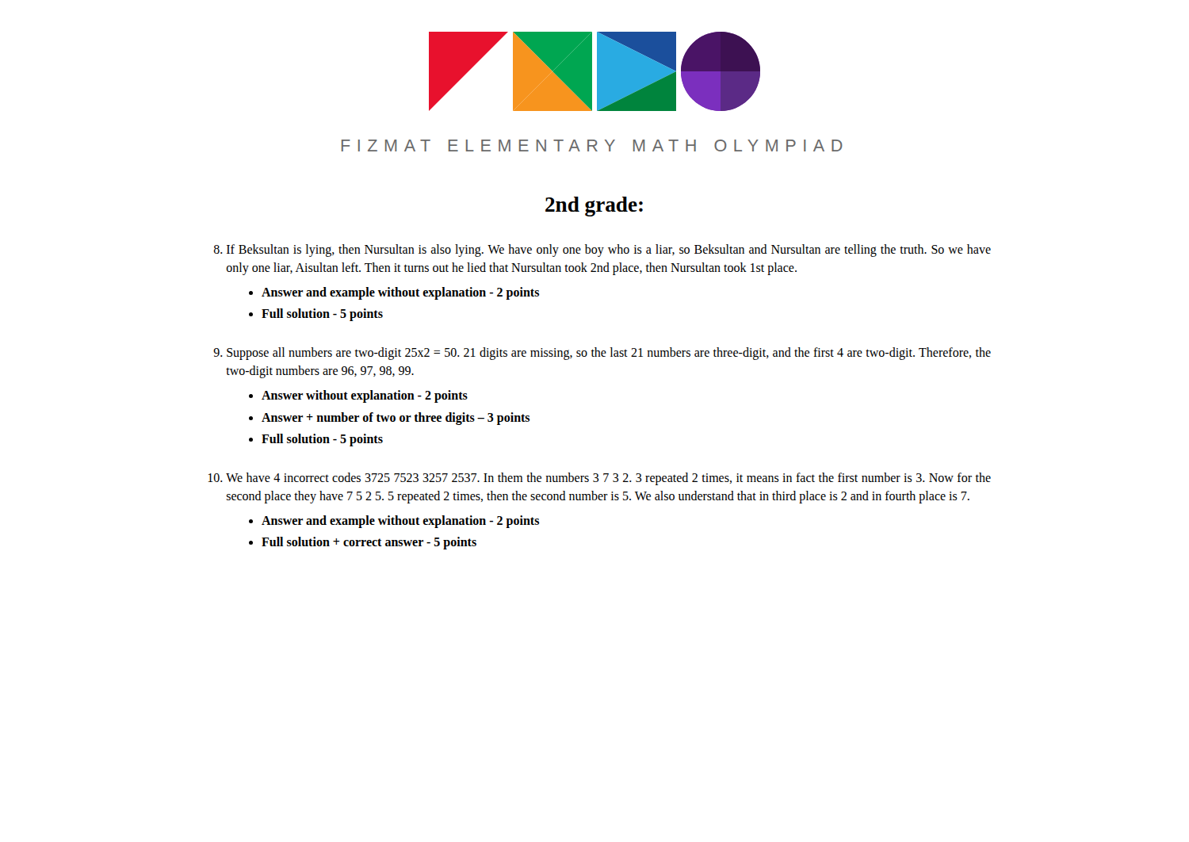Fizmat Elementary Math Olympiad
2nd grade:
If Beksultan is lying, then Nursultan is also lying. We have only one boy who is a liar, so Beksultan and Nursultan are telling the truth. So we have only one liar, Aisultan left. Then it turns out he lied that Nursultan took 2nd place, then Nursultan took 1st place.
Answer and example without explanation - 2 points
Full solution - 5 points
Suppose all numbers are two-digit 25x2 = 50. 21 digits are missing, so the last 21 numbers are three-digit, and the first 4 are two-digit. Therefore, the two-digit numbers are 96, 97, 98, 99.
Answer without explanation - 2 points
Answer + number of two or three digits – 3 points
Full solution - 5 points
We have 4 incorrect codes 3725 7523 3257 2537. In them the numbers 3 7 3 2. 3 repeated 2 times, it means in fact the first number is 3. Now for the second place they have 7 5 2 5. 5 repeated 2 times, then the second number is 5. We also understand that in third place is 2 and in fourth place is 7.
Answer and example without explanation - 2 points
Full solution + correct answer - 5 points